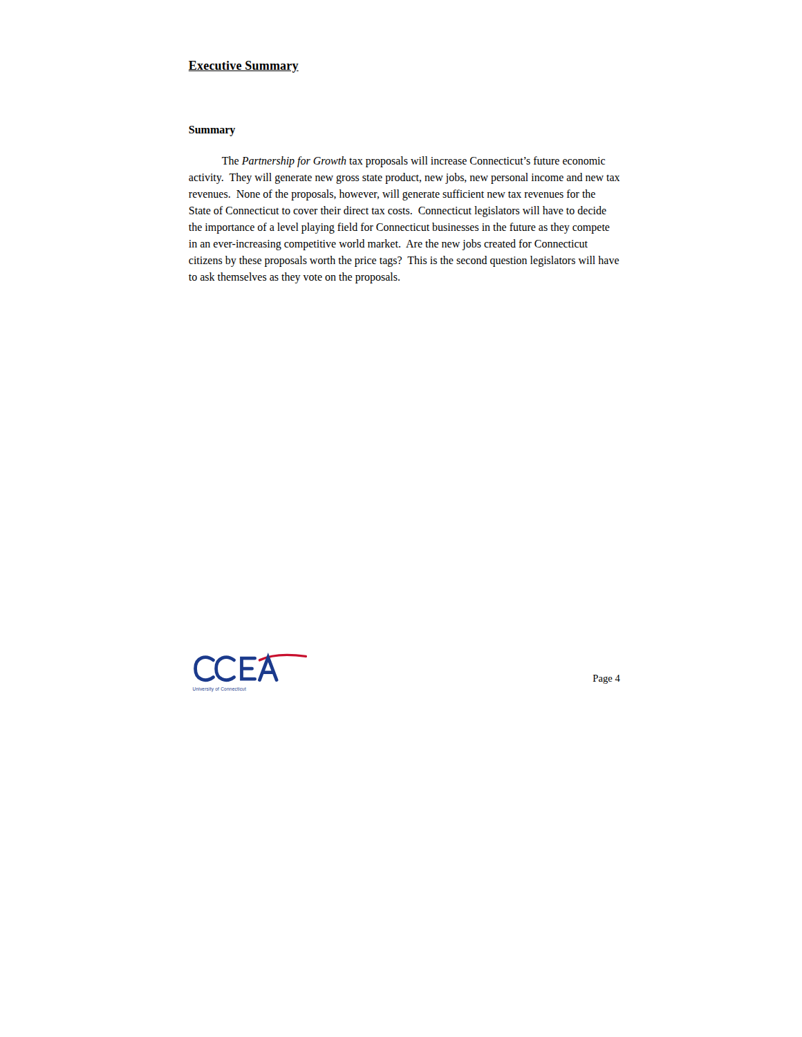Executive Summary
Summary
The Partnership for Growth tax proposals will increase Connecticut’s future economic activity. They will generate new gross state product, new jobs, new personal income and new tax revenues. None of the proposals, however, will generate sufficient new tax revenues for the State of Connecticut to cover their direct tax costs. Connecticut legislators will have to decide the importance of a level playing field for Connecticut businesses in the future as they compete in an ever-increasing competitive world market. Are the new jobs created for Connecticut citizens by these proposals worth the price tags? This is the second question legislators will have to ask themselves as they vote on the proposals.
University of Connecticut
Page 4